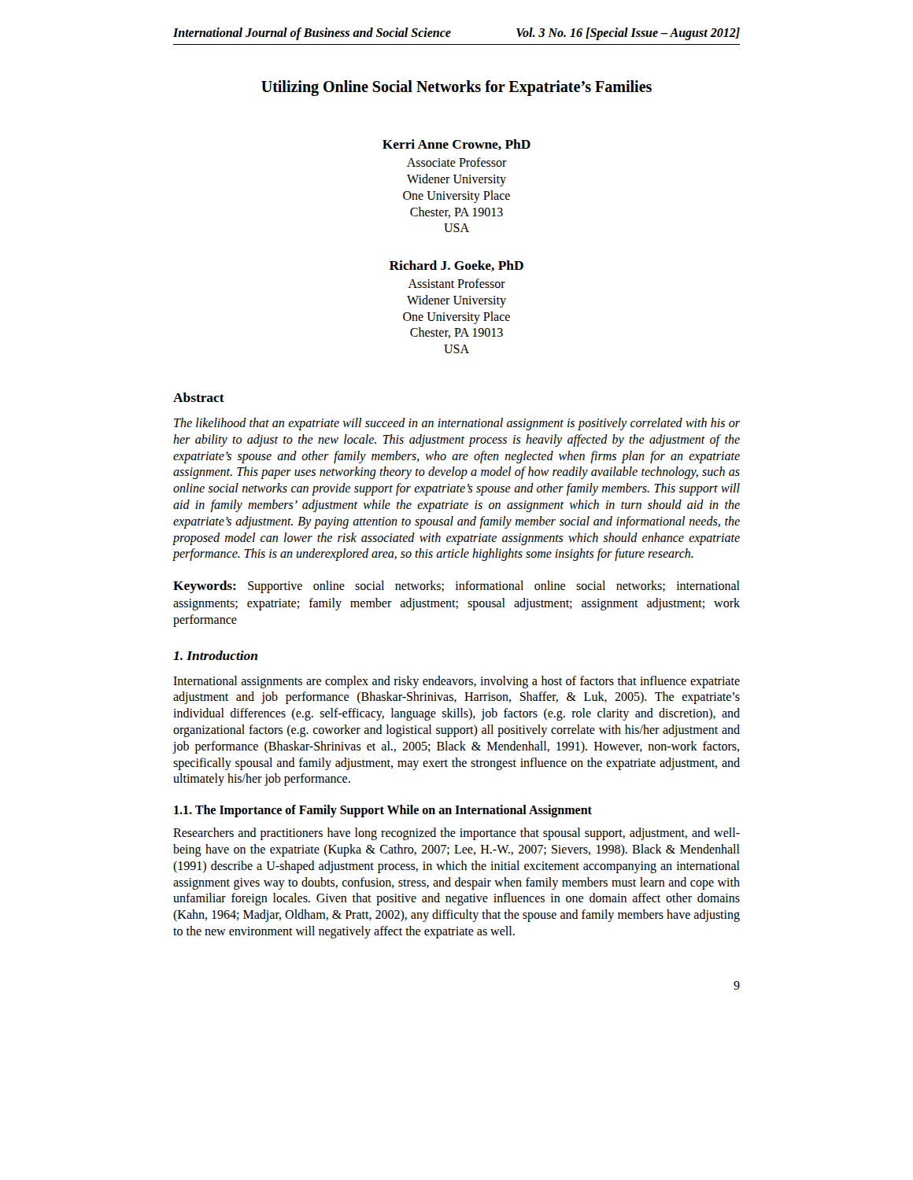International Journal of Business and Social Science Vol. 3 No. 16 [Special Issue – August 2012]
Utilizing Online Social Networks for Expatriate’s Families
Kerri Anne Crowne, PhD Associate Professor Widener University One University Place Chester, PA 19013 USA
Richard J. Goeke, PhD Assistant Professor Widener University One University Place Chester, PA 19013 USA
Abstract
The likelihood that an expatriate will succeed in an international assignment is positively correlated with his or her ability to adjust to the new locale. This adjustment process is heavily affected by the adjustment of the expatriate’s spouse and other family members, who are often neglected when firms plan for an expatriate assignment. This paper uses networking theory to develop a model of how readily available technology, such as online social networks can provide support for expatriate’s spouse and other family members. This support will aid in family members’ adjustment while the expatriate is on assignment which in turn should aid in the expatriate’s adjustment. By paying attention to spousal and family member social and informational needs, the proposed model can lower the risk associated with expatriate assignments which should enhance expatriate performance. This is an underexplored area, so this article highlights some insights for future research.
Keywords: Supportive online social networks; informational online social networks; international assignments; expatriate; family member adjustment; spousal adjustment; assignment adjustment; work performance
1. Introduction
International assignments are complex and risky endeavors, involving a host of factors that influence expatriate adjustment and job performance (Bhaskar-Shrinivas, Harrison, Shaffer, & Luk, 2005). The expatriate’s individual differences (e.g. self-efficacy, language skills), job factors (e.g. role clarity and discretion), and organizational factors (e.g. coworker and logistical support) all positively correlate with his/her adjustment and job performance (Bhaskar-Shrinivas et al., 2005; Black & Mendenhall, 1991). However, non-work factors, specifically spousal and family adjustment, may exert the strongest influence on the expatriate adjustment, and ultimately his/her job performance.
1.1. The Importance of Family Support While on an International Assignment
Researchers and practitioners have long recognized the importance that spousal support, adjustment, and well-being have on the expatriate (Kupka & Cathro, 2007; Lee, H.-W., 2007; Sievers, 1998). Black & Mendenhall (1991) describe a U-shaped adjustment process, in which the initial excitement accompanying an international assignment gives way to doubts, confusion, stress, and despair when family members must learn and cope with unfamiliar foreign locales. Given that positive and negative influences in one domain affect other domains (Kahn, 1964; Madjar, Oldham, & Pratt, 2002), any difficulty that the spouse and family members have adjusting to the new environment will negatively affect the expatriate as well.
9